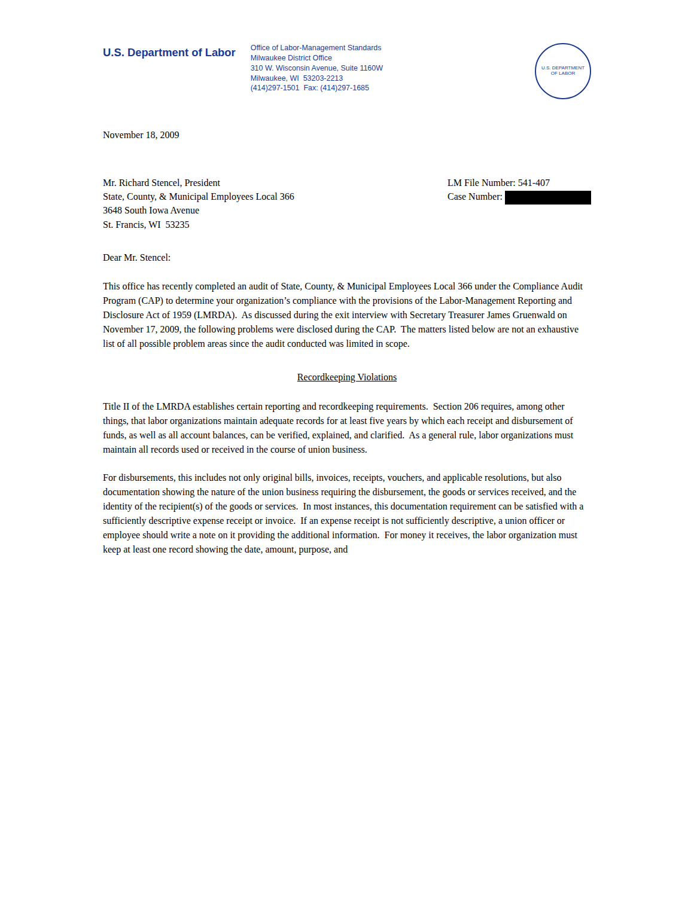U.S. Department of Labor
Office of Labor-Management Standards
Milwaukee District Office
310 W. Wisconsin Avenue, Suite 1160W
Milwaukee, WI 53203-2213
(414)297-1501 Fax: (414)297-1685
U.S. DEPARTMENT
OF LABOR
November 18, 2009
Mr. Richard Stencel, President
State, County, & Municipal Employees Local 366
3648 South Iowa Avenue
St. Francis, WI 53235
LM File Number: 541-407
Case Number:
Dear Mr. Stencel:
This office has recently completed an audit of State, County, & Municipal Employees Local 366 under the Compliance Audit Program (CAP) to determine your organization’s compliance with the provisions of the Labor-Management Reporting and Disclosure Act of 1959 (LMRDA). As discussed during the exit interview with Secretary Treasurer James Gruenwald on November 17, 2009, the following problems were disclosed during the CAP. The matters listed below are not an exhaustive list of all possible problem areas since the audit conducted was limited in scope.
Recordkeeping Violations
Title II of the LMRDA establishes certain reporting and recordkeeping requirements. Section 206 requires, among other things, that labor organizations maintain adequate records for at least five years by which each receipt and disbursement of funds, as well as all account balances, can be verified, explained, and clarified. As a general rule, labor organizations must maintain all records used or received in the course of union business.
For disbursements, this includes not only original bills, invoices, receipts, vouchers, and applicable resolutions, but also documentation showing the nature of the union business requiring the disbursement, the goods or services received, and the identity of the recipient(s) of the goods or services. In most instances, this documentation requirement can be satisfied with a sufficiently descriptive expense receipt or invoice. If an expense receipt is not sufficiently descriptive, a union officer or employee should write a note on it providing the additional information. For money it receives, the labor organization must keep at least one record showing the date, amount, purpose, and